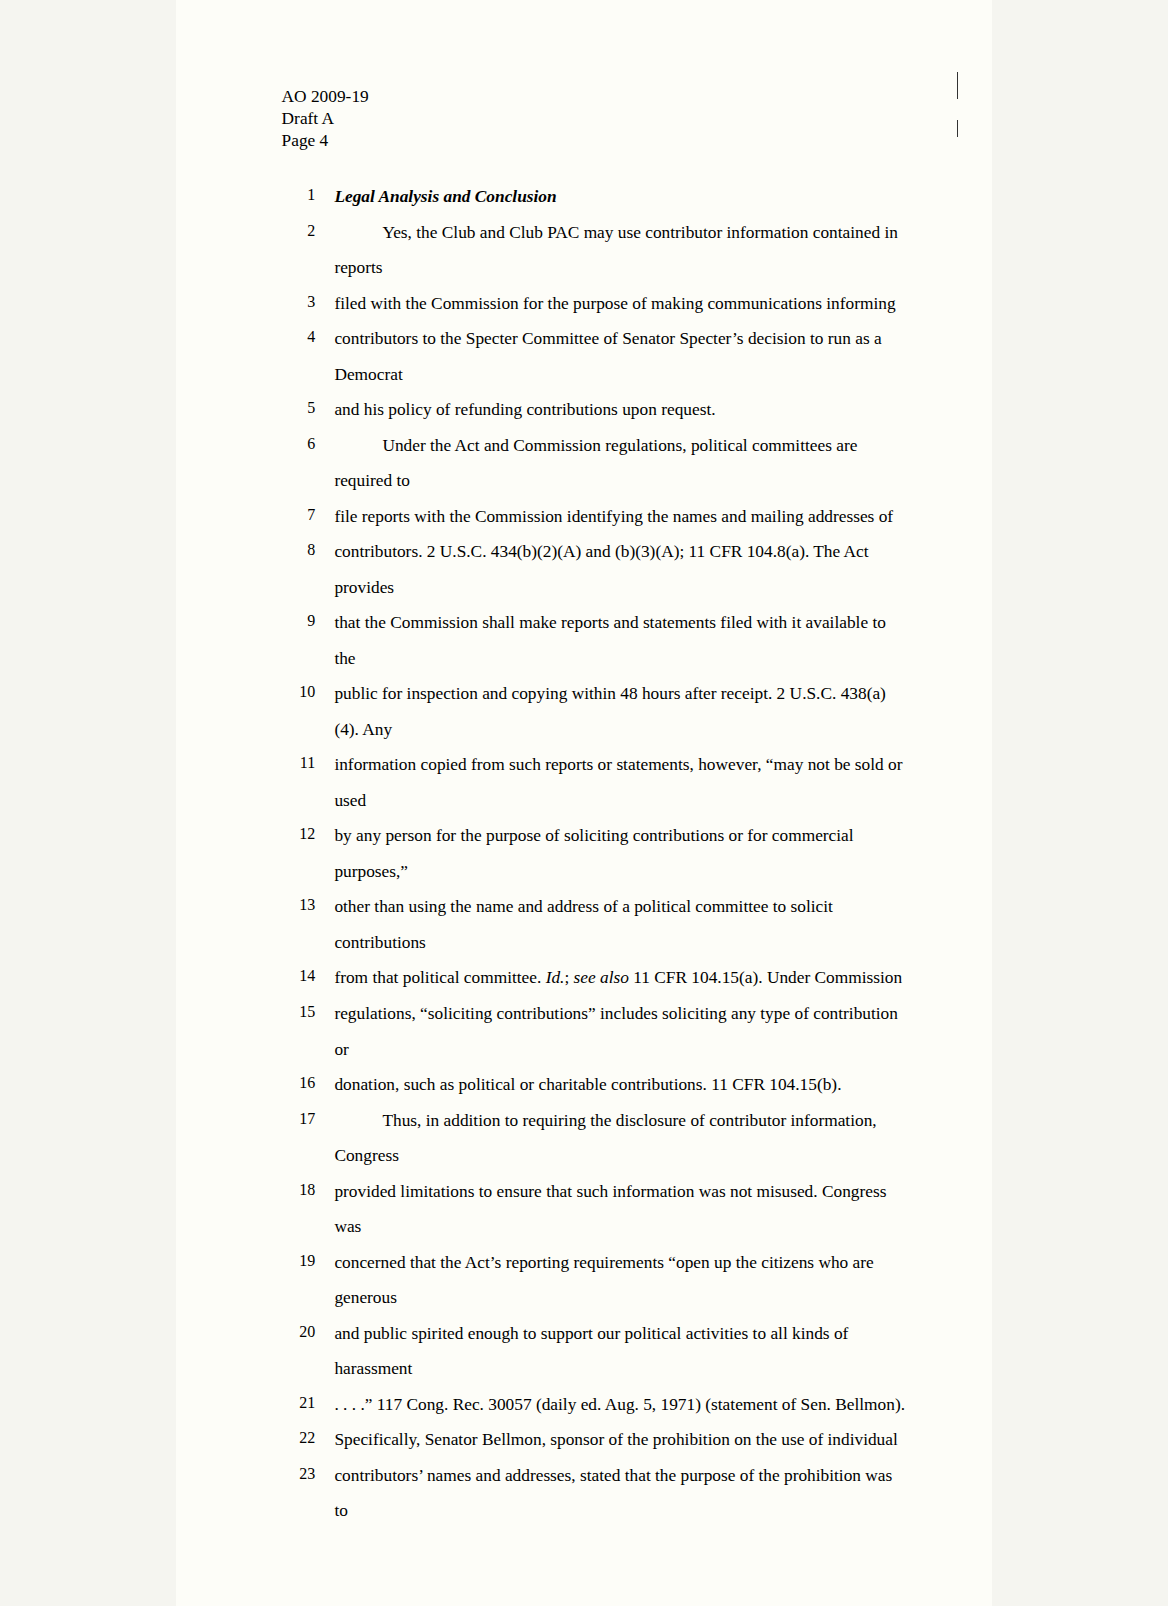AO 2009-19
Draft A
Page 4
Legal Analysis and Conclusion
Yes, the Club and Club PAC may use contributor information contained in reports
filed with the Commission for the purpose of making communications informing
contributors to the Specter Committee of Senator Specter’s decision to run as a Democrat
and his policy of refunding contributions upon request.
Under the Act and Commission regulations, political committees are required to
file reports with the Commission identifying the names and mailing addresses of
contributors. 2 U.S.C. 434(b)(2)(A) and (b)(3)(A); 11 CFR 104.8(a). The Act provides
that the Commission shall make reports and statements filed with it available to the
public for inspection and copying within 48 hours after receipt. 2 U.S.C. 438(a)(4). Any
information copied from such reports or statements, however, “may not be sold or used
by any person for the purpose of soliciting contributions or for commercial purposes,”
other than using the name and address of a political committee to solicit contributions
from that political committee. Id.; see also 11 CFR 104.15(a). Under Commission
regulations, “soliciting contributions” includes soliciting any type of contribution or
donation, such as political or charitable contributions. 11 CFR 104.15(b).
Thus, in addition to requiring the disclosure of contributor information, Congress
provided limitations to ensure that such information was not misused. Congress was
concerned that the Act’s reporting requirements “open up the citizens who are generous
and public spirited enough to support our political activities to all kinds of harassment
. . . .” 117 Cong. Rec. 30057 (daily ed. Aug. 5, 1971) (statement of Sen. Bellmon).
Specifically, Senator Bellmon, sponsor of the prohibition on the use of individual
contributors’ names and addresses, stated that the purpose of the prohibition was to